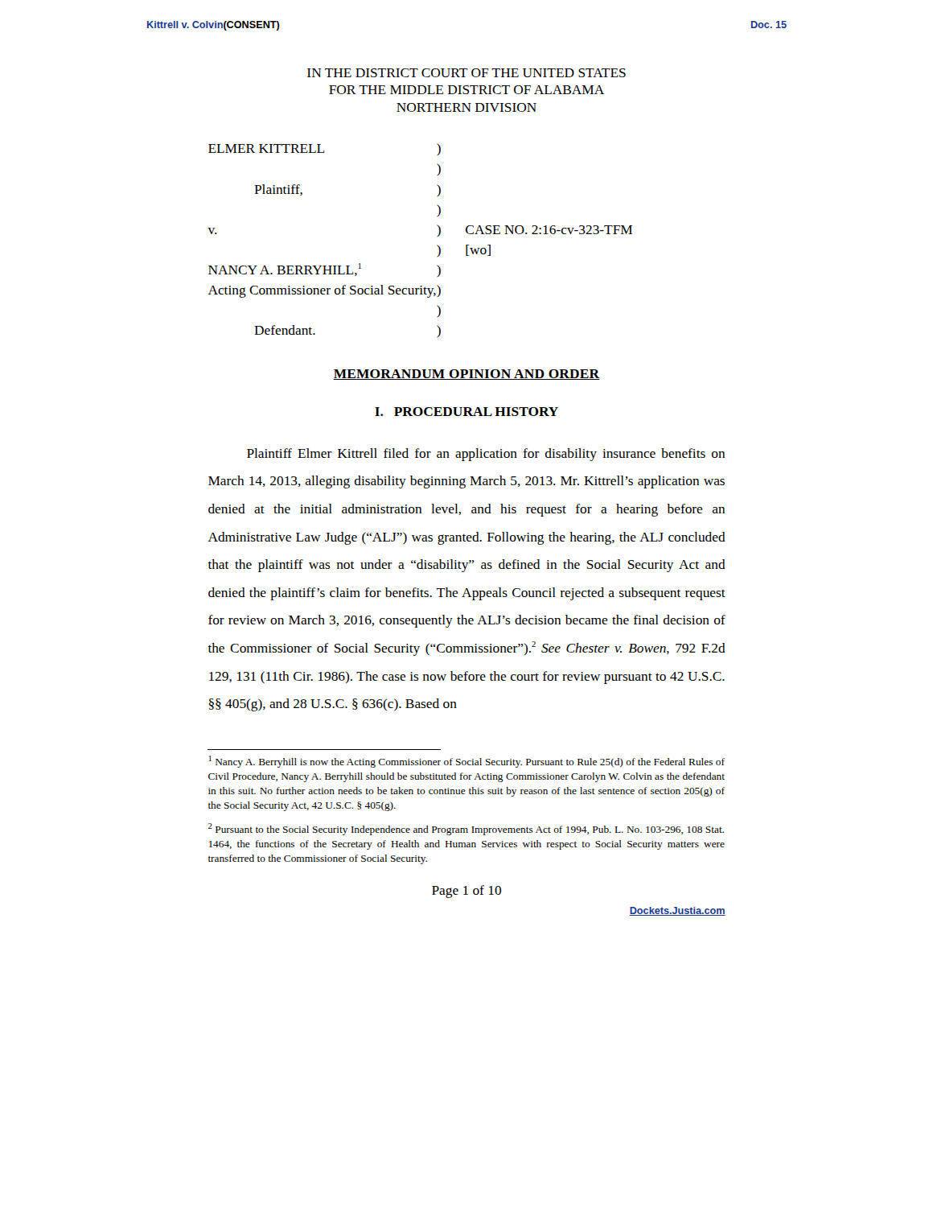Kittrell v. Colvin(CONSENT)
Doc. 15
IN THE DISTRICT COURT OF THE UNITED STATES
FOR THE MIDDLE DISTRICT OF ALABAMA
NORTHERN DIVISION
| ELMER KITTRELL | ) | |
| | ) | |
| Plaintiff, | ) | |
| | ) | |
| v. | ) | CASE NO. 2:16-cv-323-TFM |
| | ) | [wo] |
| NANCY A. BERRYHILL, 1 | ) | |
| Acting Commissioner of Social Security, | ) | |
| | ) | |
| Defendant. | ) | |
MEMORANDUM OPINION AND ORDER
I. PROCEDURAL HISTORY
Plaintiff Elmer Kittrell filed for an application for disability insurance benefits on March 14, 2013, alleging disability beginning March 5, 2013. Mr. Kittrell’s application was denied at the initial administration level, and his request for a hearing before an Administrative Law Judge (“ALJ”) was granted. Following the hearing, the ALJ concluded that the plaintiff was not under a “disability” as defined in the Social Security Act and denied the plaintiff’s claim for benefits. The Appeals Council rejected a subsequent request for review on March 3, 2016, consequently the ALJ’s decision became the final decision of the Commissioner of Social Security (“Commissioner”).2 See Chester v. Bowen, 792 F.2d 129, 131 (11th Cir. 1986). The case is now before the court for review pursuant to 42 U.S.C. §§ 405(g), and 28 U.S.C. § 636(c). Based on
1 Nancy A. Berryhill is now the Acting Commissioner of Social Security. Pursuant to Rule 25(d) of the Federal Rules of Civil Procedure, Nancy A. Berryhill should be substituted for Acting Commissioner Carolyn W. Colvin as the defendant in this suit. No further action needs to be taken to continue this suit by reason of the last sentence of section 205(g) of the Social Security Act, 42 U.S.C. § 405(g).
2 Pursuant to the Social Security Independence and Program Improvements Act of 1994, Pub. L. No. 103-296, 108 Stat. 1464, the functions of the Secretary of Health and Human Services with respect to Social Security matters were transferred to the Commissioner of Social Security.
Page 1 of 10
Dockets.Justia.com